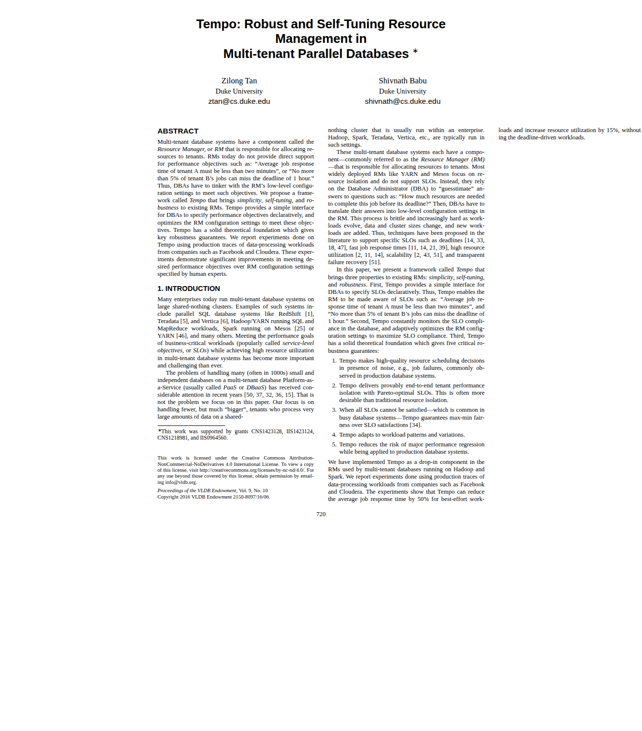Tempo: Robust and Self-Tuning Resource Management in
Multi-tenant Parallel Databases ∗
| Zilong Tan Duke University ztan@cs.duke.edu | Shivnath Babu Duke University shivnath@cs.duke.edu |
ABSTRACT
Multi-tenant database systems have a component called the Resource Manager, or RM that is responsible for allocating resources to tenants. RMs today do not provide direct support for performance objectives such as: “Average job response time of tenant A must be less than two minutes”, or “No more than 5% of tenant B’s jobs can miss the deadline of 1 hour.” Thus, DBAs have to tinker with the RM’s low-level configuration settings to meet such objectives. We propose a framework called Tempo that brings simplicity, self-tuning, and robustness to existing RMs. Tempo provides a simple interface for DBAs to specify performance objectives declaratively, and optimizes the RM configuration settings to meet these objectives. Tempo has a solid theoretical foundation which gives key robustness guarantees. We report experiments done on Tempo using production traces of data-processing workloads from companies such as Facebook and Cloudera. These experiments demonstrate significant improvements in meeting desired performance objectives over RM configuration settings specified by human experts.
1. INTRODUCTION
Many enterprises today run multi-tenant database systems on large shared-nothing clusters. Examples of such systems include parallel SQL database systems like RedShift [1], Teradata [5], and Vertica [6], Hadoop/YARN running SQL and MapReduce workloads, Spark running on Mesos [25] or YARN [46], and many others. Meeting the performance goals of business-critical workloads (popularly called service-level objectives, or SLOs) while achieving high resource utilization in multi-tenant database systems has become more important and challenging than ever.
The problem of handling many (often in 1000s) small and independent databases on a multi-tenant database Platform-as-a-Service (usually called PaaS or DBaaS) has received considerable attention in recent years [50, 37, 32, 36, 15]. That is not the problem we focus on in this paper. Our focus is on handling fewer, but much “bigger”, tenants who process very large amounts of data on a shared-
∗This work was supported by grants CNS1423128, IIS1423124, CNS1218981, and IIS0964560.
This work is licensed under the Creative Commons Attribution-NonCommercial-NoDerivatives 4.0 International License. To view a copy of this license, visit http://creativecommons.org/licenses/by-nc-nd/4.0/. For any use beyond those covered by this license, obtain permission by emailing info@vldb.org.
Proceedings of the VLDB Endowment, Vol. 9, No. 10
Copyright 2016 VLDB Endowment 2150-8097/16/06.
nothing cluster that is usually run within an enterprise. Hadoop, Spark, Teradata, Vertica, etc., are typically run in such settings.
These multi-tenant database systems each have a component—commonly referred to as the Resource Manager (RM)—that is responsible for allocating resources to tenants. Most widely deployed RMs like YARN and Mesos focus on resource isolation and do not support SLOs. Instead, they rely on the Database Administrator (DBA) to “guesstimate” answers to questions such as: “How much resources are needed to complete this job before its deadline?” Then, DBAs have to translate their answers into low-level configuration settings in the RM. This process is brittle and increasingly hard as workloads evolve, data and cluster sizes change, and new workloads are added. Thus, techniques have been proposed in the literature to support specific SLOs such as deadlines [14, 33, 18, 47], fast job response times [11, 14, 21, 39], high resource utilization [2, 11, 14], scalability [2, 43, 51], and transparent failure recovery [51].
In this paper, we present a framework called Tempo that brings three properties to existing RMs: simplicity, self-tuning, and robustness. First, Tempo provides a simple interface for DBAs to specify SLOs declaratively. Thus, Tempo enables the RM to be made aware of SLOs such as: “Average job response time of tenant A must be less than two minutes”, and “No more than 5% of tenant B’s jobs can miss the deadline of 1 hour.” Second, Tempo constantly monitors the SLO compliance in the database, and adaptively optimizes the RM configuration settings to maximize SLO compliance. Third, Tempo has a solid theoretical foundation which gives five critical robustness guarantees:
Tempo makes high-quality resource scheduling decisions in presence of noise, e.g., job failures, commonly observed in production database systems.
Tempo delivers provably end-to-end tenant performance isolation with Pareto-optimal SLOs. This is often more desirable than traditional resource isolation.
When all SLOs cannot be satisfied—which is common in busy database systems—Tempo guarantees max-min fairness over SLO satisfactions [34].
Tempo adapts to workload patterns and variations.
Tempo reduces the risk of major performance regression while being applied to production database systems.
We have implemented Tempo as a drop-in component in the RMs used by multi-tenant databases running on Hadoop and Spark. We report experiments done using production traces of data-processing workloads from companies such as Facebook and Cloudera. The experiments show that Tempo can reduce the average job response time by 50% for best-effort workloads and increase resource utilization by 15%, without hurting the deadline-driven workloads.
720